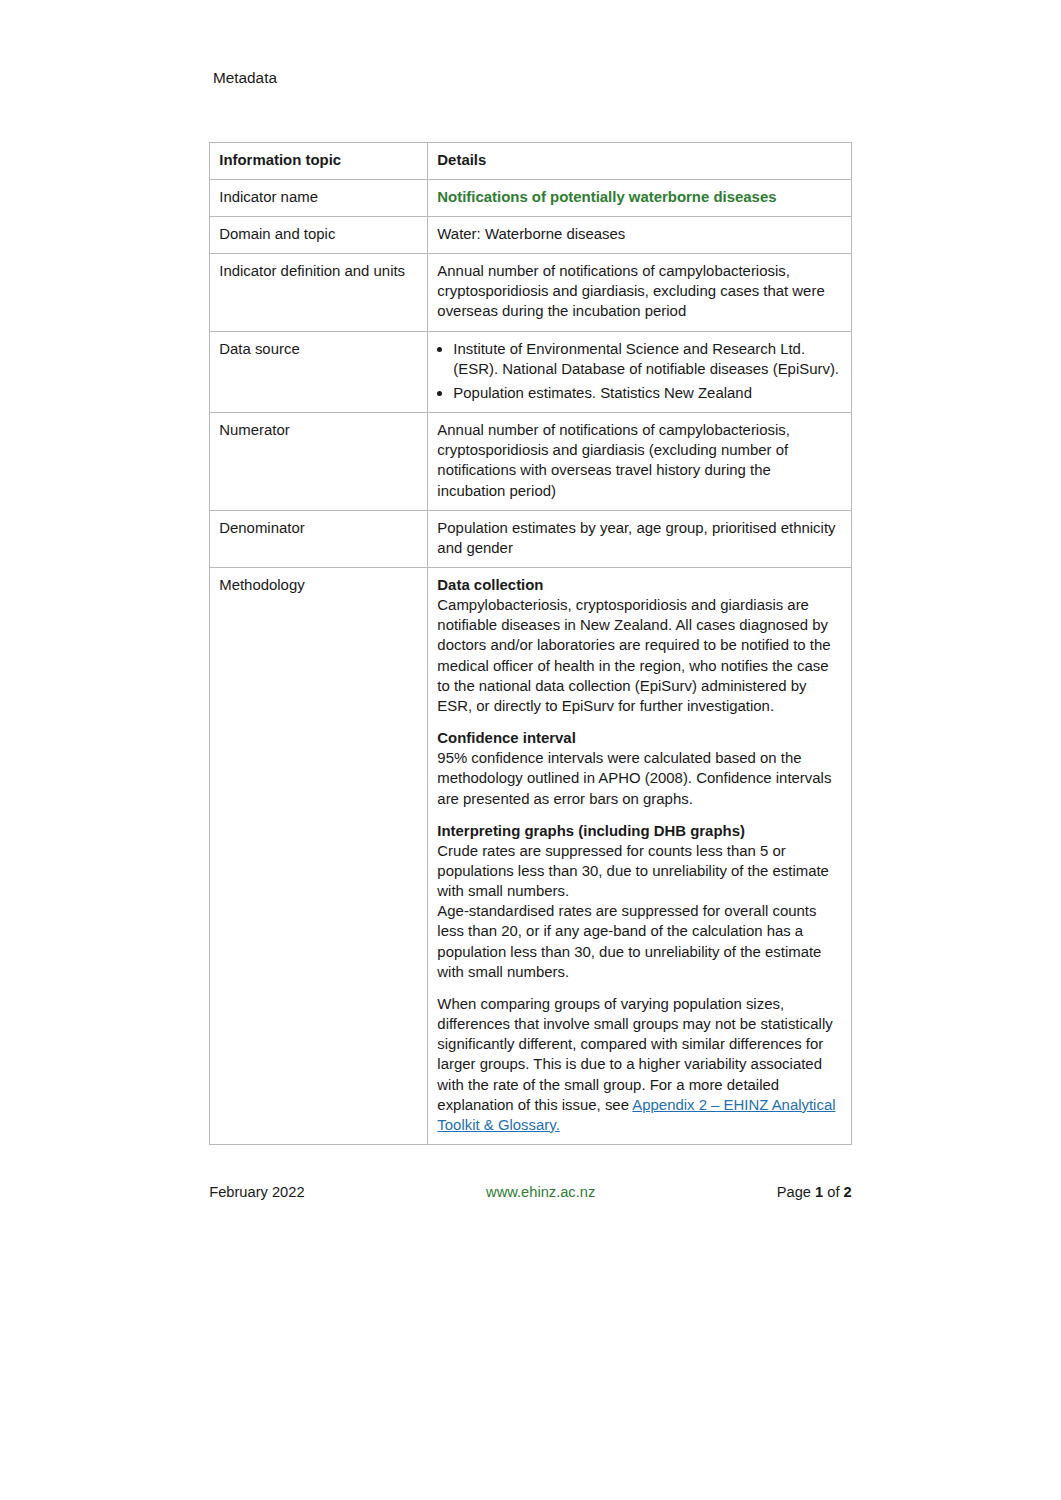Metadata
| Information topic | Details |
| --- | --- |
| Indicator name | Notifications of potentially waterborne diseases |
| Domain and topic | Water: Waterborne diseases |
| Indicator definition and units | Annual number of notifications of campylobacteriosis, cryptosporidiosis and giardiasis, excluding cases that were overseas during the incubation period |
| Data source | Institute of Environmental Science and Research Ltd. (ESR). National Database of notifiable diseases (EpiSurv). Population estimates. Statistics New Zealand |
| Numerator | Annual number of notifications of campylobacteriosis, cryptosporidiosis and giardiasis (excluding number of notifications with overseas travel history during the incubation period) |
| Denominator | Population estimates by year, age group, prioritised ethnicity and gender |
| Methodology | Data collection Campylobacteriosis, cryptosporidiosis and giardiasis are notifiable diseases in New Zealand. All cases diagnosed by doctors and/or laboratories are required to be notified to the medical officer of health in the region, who notifies the case to the national data collection (EpiSurv) administered by ESR, or directly to EpiSurv for further investigation. Confidence interval 95% confidence intervals were calculated based on the methodology outlined in APHO (2008). Confidence intervals are presented as error bars on graphs. Interpreting graphs (including DHB graphs) Crude rates are suppressed for counts less than 5 or populations less than 30, due to unreliability of the estimate with small numbers. Age-standardised rates are suppressed for overall counts less than 20, or if any age-band of the calculation has a population less than 30, due to unreliability of the estimate with small numbers. When comparing groups of varying population sizes, differences that involve small groups may not be statistically significantly different, compared with similar differences for larger groups. This is due to a higher variability associated with the rate of the small group. For a more detailed explanation of this issue, see Appendix 2 – EHINZ Analytical Toolkit & Glossary. |
February 2022
www.ehinz.ac.nz
Page 1 of 2